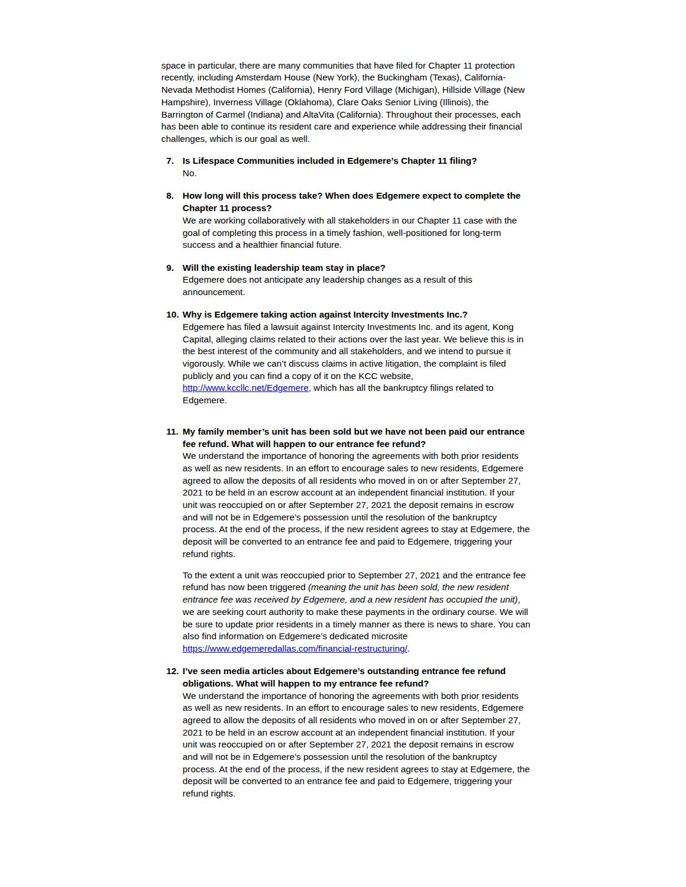space in particular, there are many communities that have filed for Chapter 11 protection recently, including Amsterdam House (New York), the Buckingham (Texas), California-Nevada Methodist Homes (California), Henry Ford Village (Michigan), Hillside Village (New Hampshire), Inverness Village (Oklahoma), Clare Oaks Senior Living (Illinois), the Barrington of Carmel (Indiana) and AltaVita (California). Throughout their processes, each has been able to continue its resident care and experience while addressing their financial challenges, which is our goal as well.
Is Lifespace Communities included in Edgemere’s Chapter 11 filing?
No.
How long will this process take? When does Edgemere expect to complete the Chapter 11 process?
We are working collaboratively with all stakeholders in our Chapter 11 case with the goal of completing this process in a timely fashion, well-positioned for long-term success and a healthier financial future.
Will the existing leadership team stay in place?
Edgemere does not anticipate any leadership changes as a result of this announcement.
Why is Edgemere taking action against Intercity Investments Inc.?
Edgemere has filed a lawsuit against Intercity Investments Inc. and its agent, Kong Capital, alleging claims related to their actions over the last year. We believe this is in the best interest of the community and all stakeholders, and we intend to pursue it vigorously. While we can’t discuss claims in active litigation, the complaint is filed publicly and you can find a copy of it on the KCC website, http://www.kccllc.net/Edgemere, which has all the bankruptcy filings related to Edgemere.
My family member’s unit has been sold but we have not been paid our entrance fee refund. What will happen to our entrance fee refund?
We understand the importance of honoring the agreements with both prior residents as well as new residents. In an effort to encourage sales to new residents, Edgemere agreed to allow the deposits of all residents who moved in on or after September 27, 2021 to be held in an escrow account at an independent financial institution. If your unit was reoccupied on or after September 27, 2021 the deposit remains in escrow and will not be in Edgemere’s possession until the resolution of the bankruptcy process. At the end of the process, if the new resident agrees to stay at Edgemere, the deposit will be converted to an entrance fee and paid to Edgemere, triggering your refund rights.
To the extent a unit was reoccupied prior to September 27, 2021 and the entrance fee refund has now been triggered (meaning the unit has been sold, the new resident entrance fee was received by Edgemere, and a new resident has occupied the unit), we are seeking court authority to make these payments in the ordinary course. We will be sure to update prior residents in a timely manner as there is news to share. You can also find information on Edgemere’s dedicated microsite https://www.edgemeredallas.com/financial-restructuring/.
I’ve seen media articles about Edgemere’s outstanding entrance fee refund obligations. What will happen to my entrance fee refund?
We understand the importance of honoring the agreements with both prior residents as well as new residents. In an effort to encourage sales to new residents, Edgemere agreed to allow the deposits of all residents who moved in on or after September 27, 2021 to be held in an escrow account at an independent financial institution. If your unit was reoccupied on or after September 27, 2021 the deposit remains in escrow and will not be in Edgemere’s possession until the resolution of the bankruptcy process. At the end of the process, if the new resident agrees to stay at Edgemere, the deposit will be converted to an entrance fee and paid to Edgemere, triggering your refund rights.